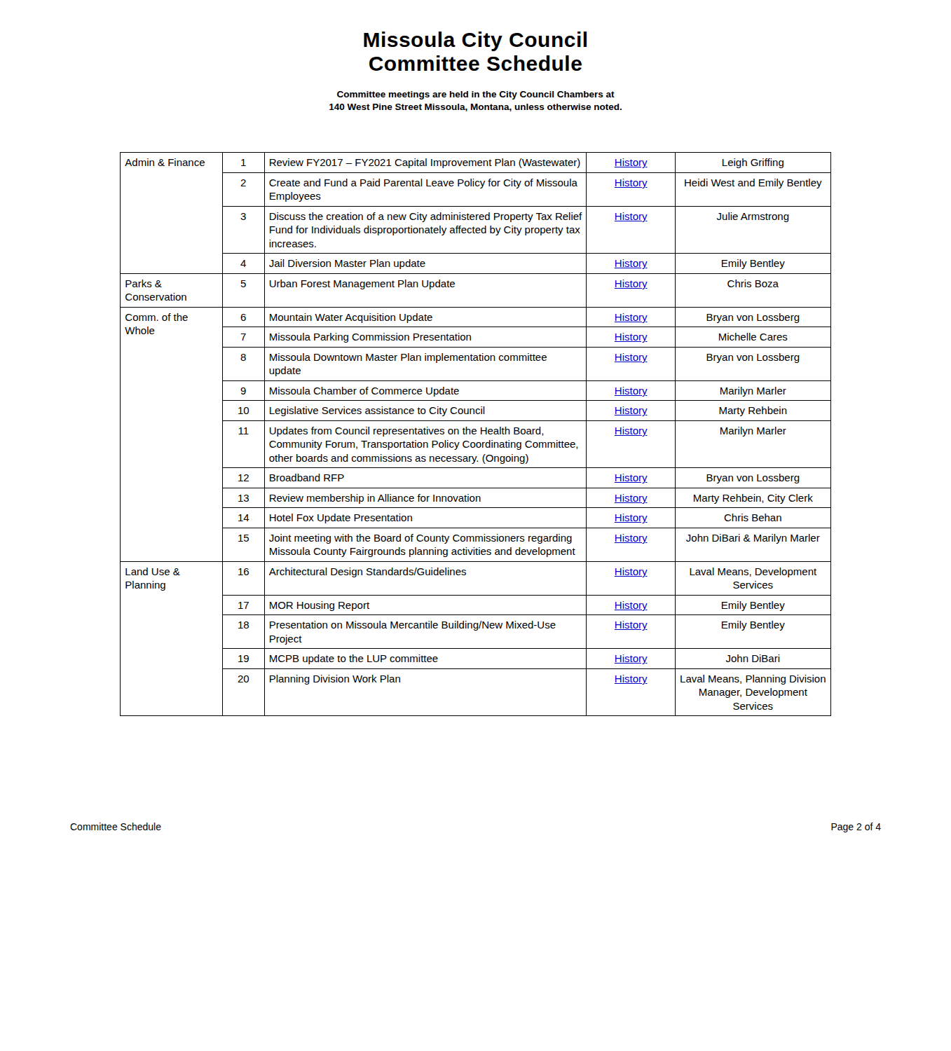Missoula City Council
Committee Schedule
Committee meetings are held in the City Council Chambers at
140 West Pine Street Missoula, Montana, unless otherwise noted.
| Admin & Finance | 1 | Review FY2017 – FY2021 Capital Improvement Plan (Wastewater) | History | Leigh Griffing |
| 2 | Create and Fund a Paid Parental Leave Policy for City of Missoula Employees | History | Heidi West and Emily Bentley |
| 3 | Discuss the creation of a new City administered Property Tax Relief Fund for Individuals disproportionately affected by City property tax increases. | History | Julie Armstrong |
| 4 | Jail Diversion Master Plan update | History | Emily Bentley |
| Parks & Conservation | 5 | Urban Forest Management Plan Update | History | Chris Boza |
| Comm. of the Whole | 6 | Mountain Water Acquisition Update | History | Bryan von Lossberg |
| 7 | Missoula Parking Commission Presentation | History | Michelle Cares |
| 8 | Missoula Downtown Master Plan implementation committee update | History | Bryan von Lossberg |
| 9 | Missoula Chamber of Commerce Update | History | Marilyn Marler |
| 10 | Legislative Services assistance to City Council | History | Marty Rehbein |
| 11 | Updates from Council representatives on the Health Board, Community Forum, Transportation Policy Coordinating Committee, other boards and commissions as necessary. (Ongoing) | History | Marilyn Marler |
| 12 | Broadband RFP | History | Bryan von Lossberg |
| 13 | Review membership in Alliance for Innovation | History | Marty Rehbein, City Clerk |
| 14 | Hotel Fox Update Presentation | History | Chris Behan |
| 15 | Joint meeting with the Board of County Commissioners regarding Missoula County Fairgrounds planning activities and development | History | John DiBari & Marilyn Marler |
| Land Use & Planning | 16 | Architectural Design Standards/Guidelines | History | Laval Means, Development Services |
| 17 | MOR Housing Report | History | Emily Bentley |
| 18 | Presentation on Missoula Mercantile Building/New Mixed-Use Project | History | Emily Bentley |
| 19 | MCPB update to the LUP committee | History | John DiBari |
| 20 | Planning Division Work Plan | History | Laval Means, Planning Division Manager, Development Services |
Committee Schedule Page 2 of 4